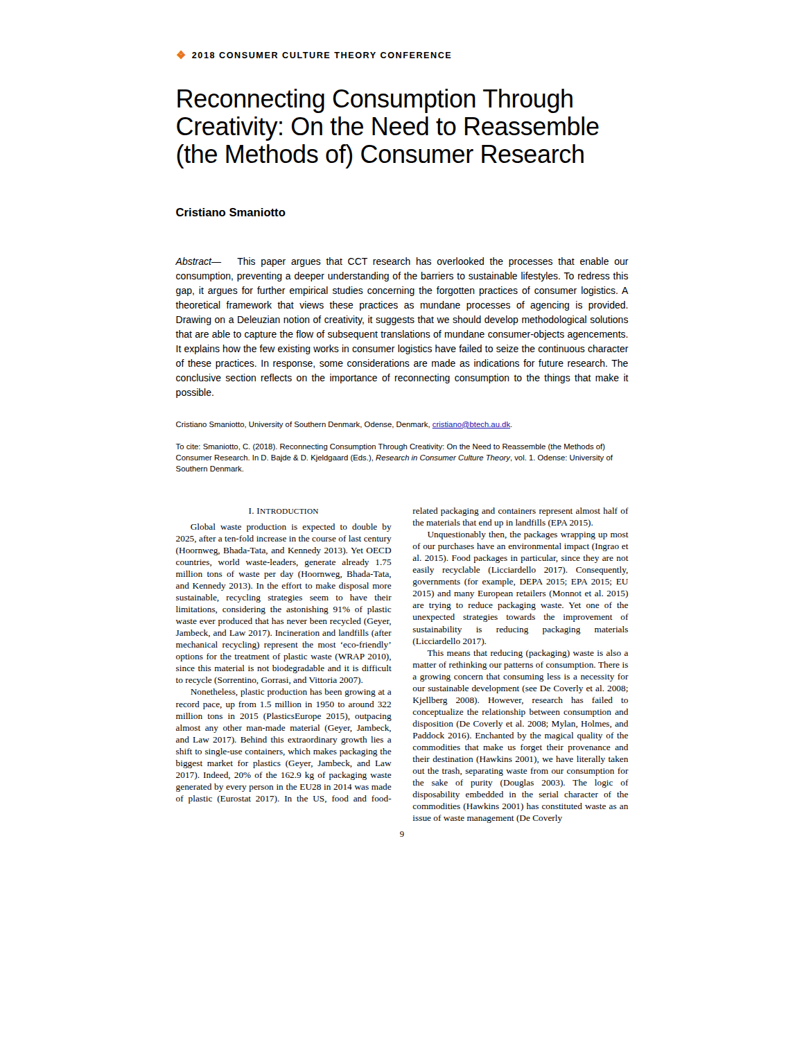❖2018 CONSUMER CULTURE THEORY CONFERENCE
Reconnecting Consumption Through Creativity: On the Need to Reassemble (the Methods of) Consumer Research
Cristiano Smaniotto
Abstract— This paper argues that CCT research has overlooked the processes that enable our consumption, preventing a deeper understanding of the barriers to sustainable lifestyles. To redress this gap, it argues for further empirical studies concerning the forgotten practices of consumer logistics. A theoretical framework that views these practices as mundane processes of agencing is provided. Drawing on a Deleuzian notion of creativity, it suggests that we should develop methodological solutions that are able to capture the flow of subsequent translations of mundane consumer-objects agencements. It explains how the few existing works in consumer logistics have failed to seize the continuous character of these practices. In response, some considerations are made as indications for future research. The conclusive section reflects on the importance of reconnecting consumption to the things that make it possible.
Cristiano Smaniotto, University of Southern Denmark, Odense, Denmark, cristiano@btech.au.dk.
To cite: Smaniotto, C. (2018). Reconnecting Consumption Through Creativity: On the Need to Reassemble (the Methods of) Consumer Research. In D. Bajde & D. Kjeldgaard (Eds.), Research in Consumer Culture Theory, vol. 1. Odense: University of Southern Denmark.
I. INTRODUCTION
Global waste production is expected to double by 2025, after a ten-fold increase in the course of last century (Hoornweg, Bhada-Tata, and Kennedy 2013). Yet OECD countries, world waste-leaders, generate already 1.75 million tons of waste per day (Hoornweg, Bhada-Tata, and Kennedy 2013). In the effort to make disposal more sustainable, recycling strategies seem to have their limitations, considering the astonishing 91% of plastic waste ever produced that has never been recycled (Geyer, Jambeck, and Law 2017). Incineration and landfills (after mechanical recycling) represent the most ‘eco-friendly’ options for the treatment of plastic waste (WRAP 2010), since this material is not biodegradable and it is difficult to recycle (Sorrentino, Gorrasi, and Vittoria 2007).
Nonetheless, plastic production has been growing at a record pace, up from 1.5 million in 1950 to around 322 million tons in 2015 (PlasticsEurope 2015), outpacing almost any other man-made material (Geyer, Jambeck, and Law 2017). Behind this extraordinary growth lies a shift to single-use containers, which makes packaging the biggest market for plastics (Geyer, Jambeck, and Law 2017). Indeed, 20% of the 162.9 kg of packaging waste generated by every person in the EU28 in 2014 was made of plastic (Eurostat 2017). In the US, food and food-related packaging and containers represent almost half of the materials that end up in landfills (EPA 2015).
Unquestionably then, the packages wrapping up most of our purchases have an environmental impact (Ingrao et al. 2015). Food packages in particular, since they are not easily recyclable (Licciardello 2017). Consequently, governments (for example, DEPA 2015; EPA 2015; EU 2015) and many European retailers (Monnot et al. 2015) are trying to reduce packaging waste. Yet one of the unexpected strategies towards the improvement of sustainability is reducing packaging materials (Licciardello 2017).
This means that reducing (packaging) waste is also a matter of rethinking our patterns of consumption. There is a growing concern that consuming less is a necessity for our sustainable development (see De Coverly et al. 2008; Kjellberg 2008). However, research has failed to conceptualize the relationship between consumption and disposition (De Coverly et al. 2008; Mylan, Holmes, and Paddock 2016). Enchanted by the magical quality of the commodities that make us forget their provenance and their destination (Hawkins 2001), we have literally taken out the trash, separating waste from our consumption for the sake of purity (Douglas 2003). The logic of disposability embedded in the serial character of the commodities (Hawkins 2001) has constituted waste as an issue of waste management (De Coverly
9